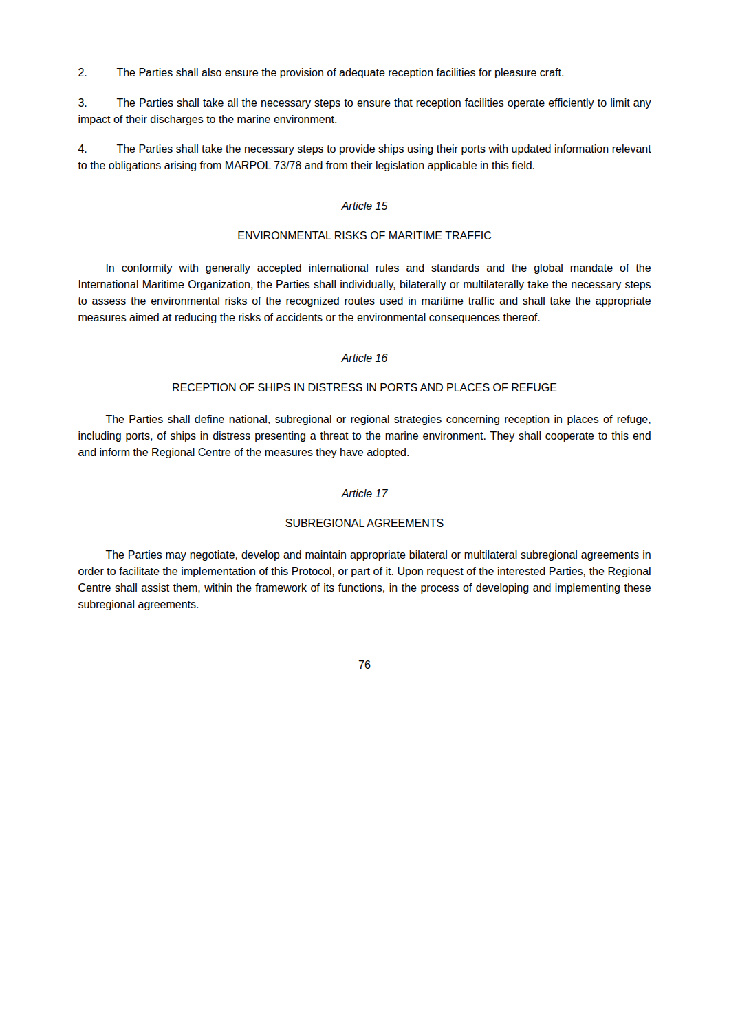2. The Parties shall also ensure the provision of adequate reception facilities for pleasure craft.
3. The Parties shall take all the necessary steps to ensure that reception facilities operate efficiently to limit any impact of their discharges to the marine environment.
4. The Parties shall take the necessary steps to provide ships using their ports with updated information relevant to the obligations arising from MARPOL 73/78 and from their legislation applicable in this field.
Article 15
Environmental risks of maritime traffic
In conformity with generally accepted international rules and standards and the global mandate of the International Maritime Organization, the Parties shall individually, bilaterally or multilaterally take the necessary steps to assess the environmental risks of the recognized routes used in maritime traffic and shall take the appropriate measures aimed at reducing the risks of accidents or the environmental consequences thereof.
Article 16
Reception of ships in distress in ports and places of refuge
The Parties shall define national, subregional or regional strategies concerning reception in places of refuge, including ports, of ships in distress presenting a threat to the marine environment. They shall cooperate to this end and inform the Regional Centre of the measures they have adopted.
Article 17
Subregional agreements
The Parties may negotiate, develop and maintain appropriate bilateral or multilateral subregional agreements in order to facilitate the implementation of this Protocol, or part of it. Upon request of the interested Parties, the Regional Centre shall assist them, within the framework of its functions, in the process of developing and implementing these subregional agreements.
76